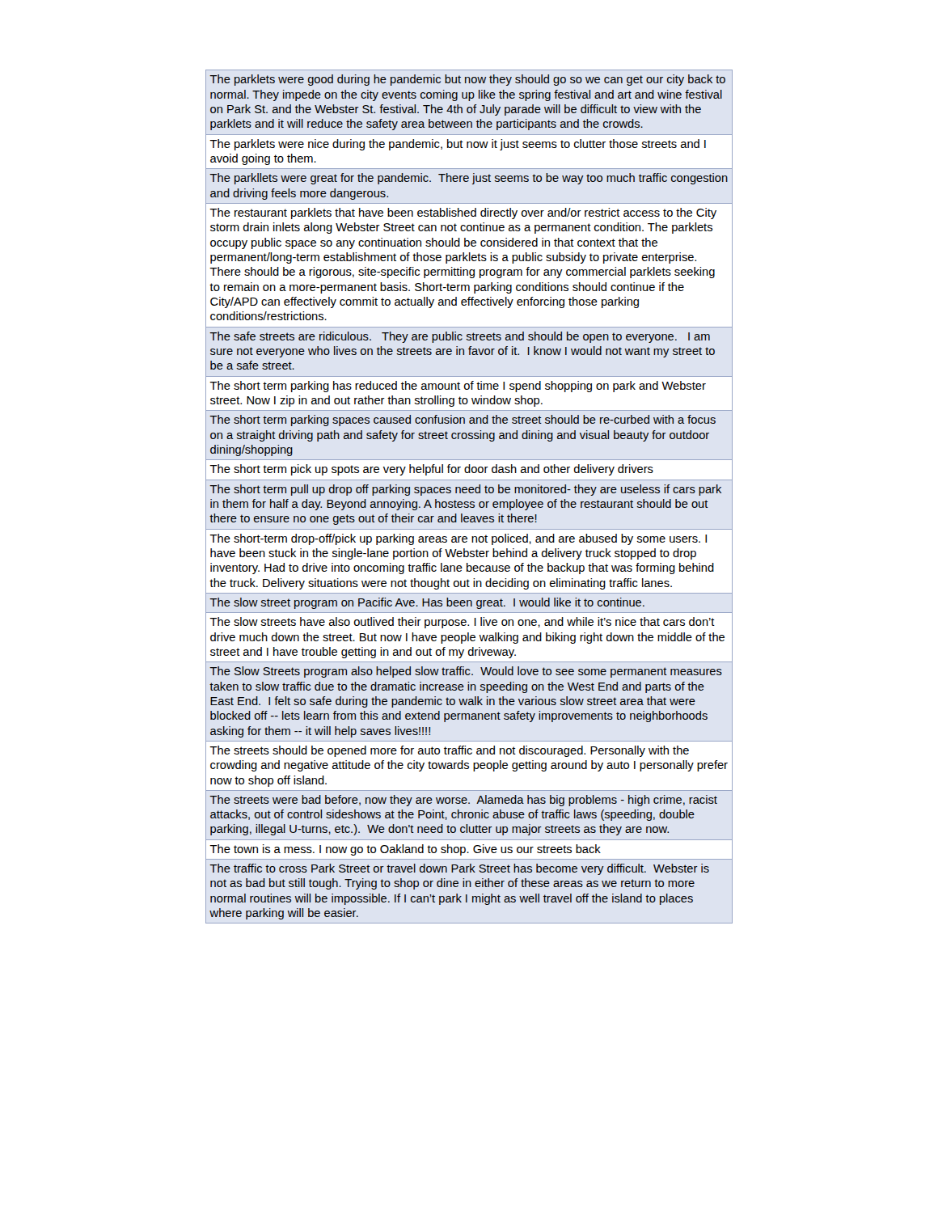| The parklets were good during he pandemic but now they should go so we can get our city back to normal. They impede on the city events coming up like the spring festival and art and wine festival on Park St. and the Webster St. festival. The 4th of July parade will be difficult to view with the parklets and it will reduce the safety area between the participants and the crowds. |
| The parklets were nice during the pandemic, but now it just seems to clutter those streets and I avoid going to them. |
| The parkllets were great for the pandemic. There just seems to be way too much traffic congestion and driving feels more dangerous. |
| The restaurant parklets that have been established directly over and/or restrict access to the City storm drain inlets along Webster Street can not continue as a permanent condition. The parklets occupy public space so any continuation should be considered in that context that the permanent/long-term establishment of those parklets is a public subsidy to private enterprise. There should be a rigorous, site-specific permitting program for any commercial parklets seeking to remain on a more-permanent basis. Short-term parking conditions should continue if the City/APD can effectively commit to actually and effectively enforcing those parking conditions/restrictions. |
| The safe streets are ridiculous. They are public streets and should be open to everyone. I am sure not everyone who lives on the streets are in favor of it. I know I would not want my street to be a safe street. |
| The short term parking has reduced the amount of time I spend shopping on park and Webster street. Now I zip in and out rather than strolling to window shop. |
| The short term parking spaces caused confusion and the street should be re-curbed with a focus on a straight driving path and safety for street crossing and dining and visual beauty for outdoor dining/shopping |
| The short term pick up spots are very helpful for door dash and other delivery drivers |
| The short term pull up drop off parking spaces need to be monitored- they are useless if cars park in them for half a day. Beyond annoying. A hostess or employee of the restaurant should be out there to ensure no one gets out of their car and leaves it there! |
| The short-term drop-off/pick up parking areas are not policed, and are abused by some users. I have been stuck in the single-lane portion of Webster behind a delivery truck stopped to drop inventory. Had to drive into oncoming traffic lane because of the backup that was forming behind the truck. Delivery situations were not thought out in deciding on eliminating traffic lanes. |
| The slow street program on Pacific Ave. Has been great. I would like it to continue. |
| The slow streets have also outlived their purpose. I live on one, and while it’s nice that cars don’t drive much down the street. But now I have people walking and biking right down the middle of the street and I have trouble getting in and out of my driveway. |
| The Slow Streets program also helped slow traffic. Would love to see some permanent measures taken to slow traffic due to the dramatic increase in speeding on the West End and parts of the East End. I felt so safe during the pandemic to walk in the various slow street area that were blocked off -- lets learn from this and extend permanent safety improvements to neighborhoods asking for them -- it will help saves lives!!!! |
| The streets should be opened more for auto traffic and not discouraged. Personally with the crowding and negative attitude of the city towards people getting around by auto I personally prefer now to shop off island. |
| The streets were bad before, now they are worse. Alameda has big problems - high crime, racist attacks, out of control sideshows at the Point, chronic abuse of traffic laws (speeding, double parking, illegal U-turns, etc.). We don't need to clutter up major streets as they are now. |
| The town is a mess. I now go to Oakland to shop. Give us our streets back |
| The traffic to cross Park Street or travel down Park Street has become very difficult. Webster is not as bad but still tough. Trying to shop or dine in either of these areas as we return to more normal routines will be impossible. If I can’t park I might as well travel off the island to places where parking will be easier. |